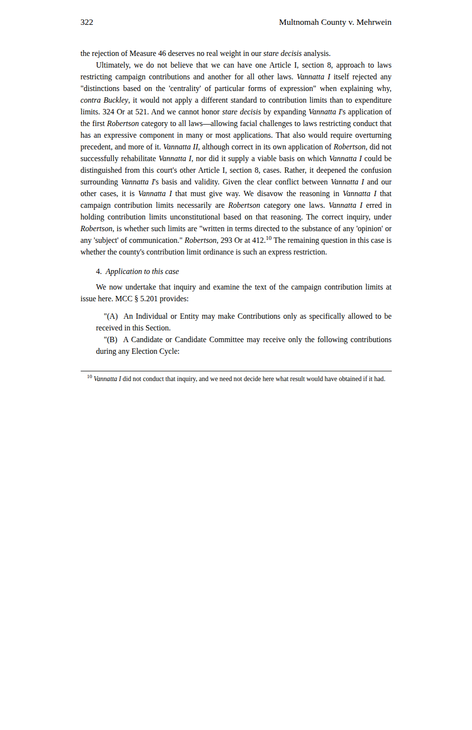322 Multnomah County v. Mehrwein
the rejection of Measure 46 deserves no real weight in our stare decisis analysis.
Ultimately, we do not believe that we can have one Article I, section 8, approach to laws restricting campaign contributions and another for all other laws. Vannatta I itself rejected any "distinctions based on the 'centrality' of particular forms of expression" when explaining why, contra Buckley, it would not apply a different standard to contribution limits than to expenditure limits. 324 Or at 521. And we cannot honor stare decisis by expanding Vannatta I's application of the first Robertson category to all laws—allowing facial challenges to laws restricting conduct that has an expressive component in many or most applications. That also would require overturning precedent, and more of it. Vannatta II, although correct in its own application of Robertson, did not successfully rehabilitate Vannatta I, nor did it supply a viable basis on which Vannatta I could be distinguished from this court's other Article I, section 8, cases. Rather, it deepened the confusion surrounding Vannatta I's basis and validity. Given the clear conflict between Vannatta I and our other cases, it is Vannatta I that must give way. We disavow the reasoning in Vannatta I that campaign contribution limits necessarily are Robertson category one laws. Vannatta I erred in holding contribution limits unconstitutional based on that reasoning. The correct inquiry, under Robertson, is whether such limits are "written in terms directed to the substance of any 'opinion' or any 'subject' of communication." Robertson, 293 Or at 412.10 The remaining question in this case is whether the county's contribution limit ordinance is such an express restriction.
4. Application to this case
We now undertake that inquiry and examine the text of the campaign contribution limits at issue here. MCC § 5.201 provides:
"(A) An Individual or Entity may make Contributions only as specifically allowed to be received in this Section.
"(B) A Candidate or Candidate Committee may receive only the following contributions during any Election Cycle:
10 Vannatta I did not conduct that inquiry, and we need not decide here what result would have obtained if it had.